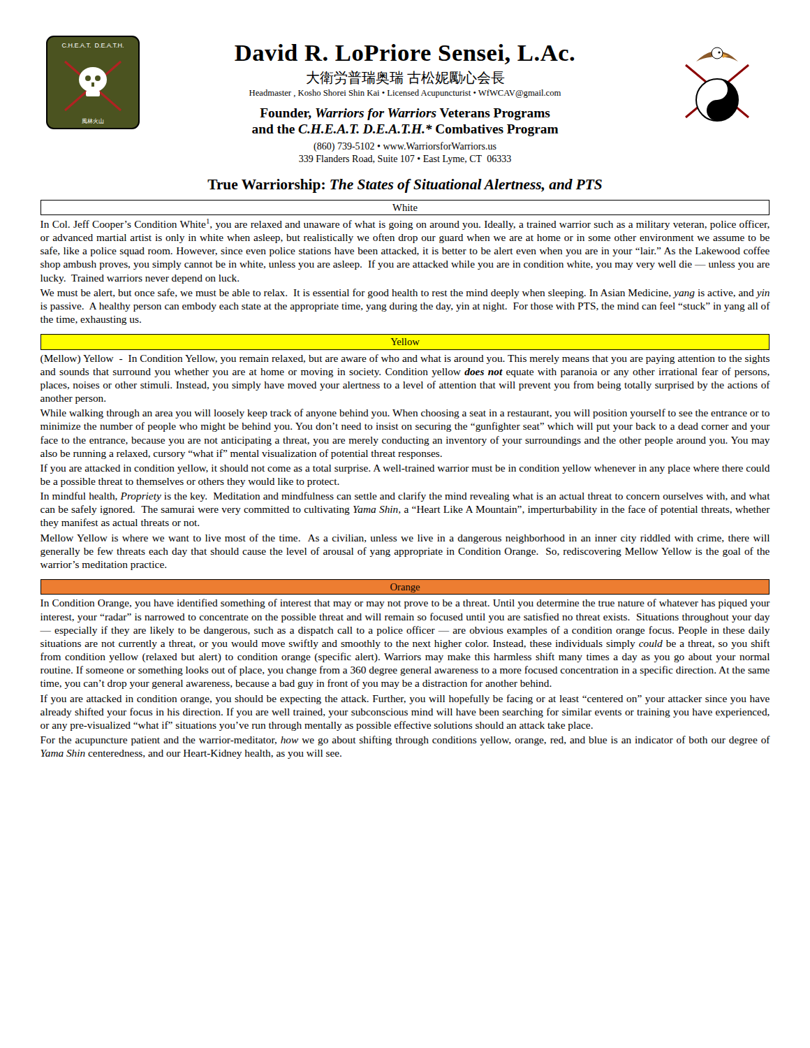C.H.E.A.T. D.E.A.T.H. 風林火山
David R. LoPriore Sensei, L.Ac.
大衛労普瑞奥瑞 古松妮勵心会長
Headmaster , Kosho Shorei Shin Kai • Licensed Acupuncturist • WfWCAV@gmail.com
Founder, Warriors for Warriors Veterans Programs
and the C.H.E.A.T. D.E.A.T.H.* Combatives Program
(860) 739-5102 • www.WarriorsforWarriors.us
339 Flanders Road, Suite 107 • East Lyme, CT 06333
True Warriorship: The States of Situational Alertness, and PTS
White
In Col. Jeff Cooper’s Condition White1, you are relaxed and unaware of what is going on around you. Ideally, a trained warrior such as a military veteran, police officer, or advanced martial artist is only in white when asleep, but realistically we often drop our guard when we are at home or in some other environment we assume to be safe, like a police squad room. However, since even police stations have been attacked, it is better to be alert even when you are in your “lair.” As the Lakewood coffee shop ambush proves, you simply cannot be in white, unless you are asleep. If you are attacked while you are in condition white, you may very well die — unless you are lucky. Trained warriors never depend on luck.
We must be alert, but once safe, we must be able to relax. It is essential for good health to rest the mind deeply when sleeping. In Asian Medicine, yang is active, and yin is passive. A healthy person can embody each state at the appropriate time, yang during the day, yin at night. For those with PTS, the mind can feel “stuck” in yang all of the time, exhausting us.
Yellow
(Mellow) Yellow - In Condition Yellow, you remain relaxed, but are aware of who and what is around you. This merely means that you are paying attention to the sights and sounds that surround you whether you are at home or moving in society. Condition yellow does not equate with paranoia or any other irrational fear of persons, places, noises or other stimuli. Instead, you simply have moved your alertness to a level of attention that will prevent you from being totally surprised by the actions of another person.
While walking through an area you will loosely keep track of anyone behind you. When choosing a seat in a restaurant, you will position yourself to see the entrance or to minimize the number of people who might be behind you. You don’t need to insist on securing the “gunfighter seat” which will put your back to a dead corner and your face to the entrance, because you are not anticipating a threat, you are merely conducting an inventory of your surroundings and the other people around you. You may also be running a relaxed, cursory “what if” mental visualization of potential threat responses.
If you are attacked in condition yellow, it should not come as a total surprise. A well-trained warrior must be in condition yellow whenever in any place where there could be a possible threat to themselves or others they would like to protect.
In mindful health, Propriety is the key. Meditation and mindfulness can settle and clarify the mind revealing what is an actual threat to concern ourselves with, and what can be safely ignored. The samurai were very committed to cultivating Yama Shin, a “Heart Like A Mountain”, imperturbability in the face of potential threats, whether they manifest as actual threats or not.
Mellow Yellow is where we want to live most of the time. As a civilian, unless we live in a dangerous neighborhood in an inner city riddled with crime, there will generally be few threats each day that should cause the level of arousal of yang appropriate in Condition Orange. So, rediscovering Mellow Yellow is the goal of the warrior’s meditation practice.
Orange
In Condition Orange, you have identified something of interest that may or may not prove to be a threat. Until you determine the true nature of whatever has piqued your interest, your “radar” is narrowed to concentrate on the possible threat and will remain so focused until you are satisfied no threat exists. Situations throughout your day — especially if they are likely to be dangerous, such as a dispatch call to a police officer — are obvious examples of a condition orange focus. People in these daily situations are not currently a threat, or you would move swiftly and smoothly to the next higher color. Instead, these individuals simply could be a threat, so you shift from condition yellow (relaxed but alert) to condition orange (specific alert). Warriors may make this harmless shift many times a day as you go about your normal routine. If someone or something looks out of place, you change from a 360 degree general awareness to a more focused concentration in a specific direction. At the same time, you can’t drop your general awareness, because a bad guy in front of you may be a distraction for another behind.
If you are attacked in condition orange, you should be expecting the attack. Further, you will hopefully be facing or at least “centered on” your attacker since you have already shifted your focus in his direction. If you are well trained, your subconscious mind will have been searching for similar events or training you have experienced, or any pre-visualized “what if” situations you’ve run through mentally as possible effective solutions should an attack take place.
For the acupuncture patient and the warrior-meditator, how we go about shifting through conditions yellow, orange, red, and blue is an indicator of both our degree of Yama Shin centeredness, and our Heart-Kidney health, as you will see.